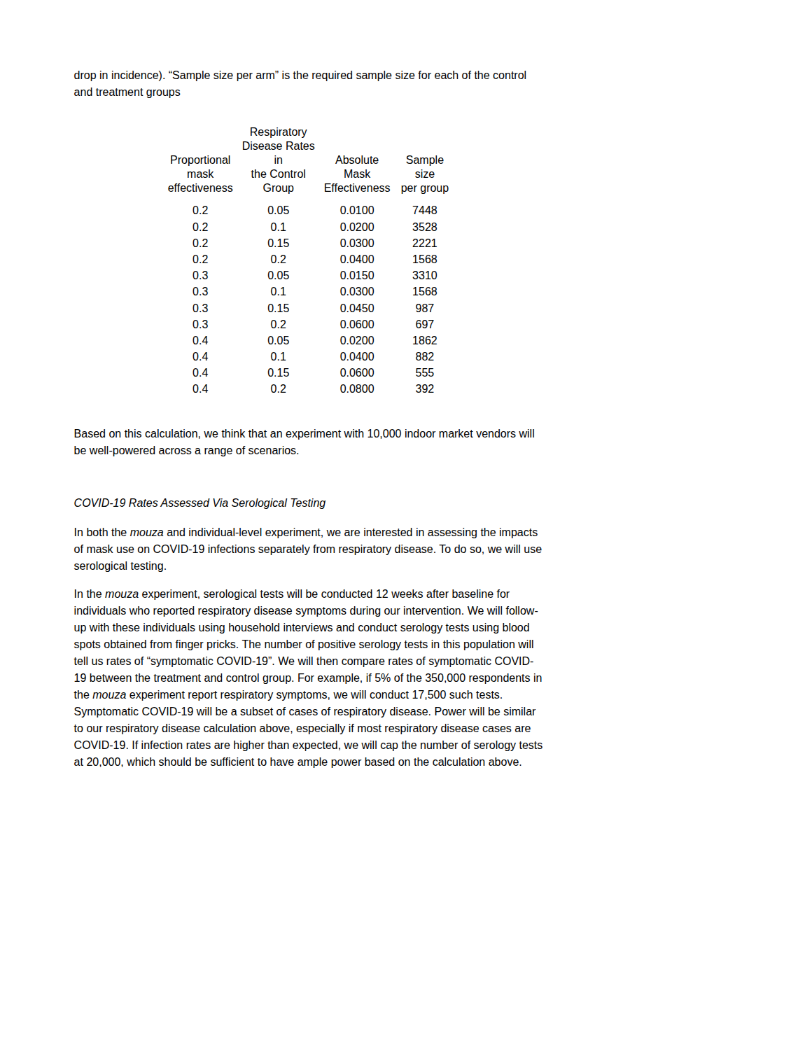drop in incidence). “Sample size per arm” is the required sample size for each of the control and treatment groups
| Proportional mask effectiveness | Respiratory Disease Rates in the Control Group | Absolute Mask Effectiveness | Sample size per group |
| --- | --- | --- | --- |
| 0.2 | 0.05 | 0.0100 | 7448 |
| 0.2 | 0.1 | 0.0200 | 3528 |
| 0.2 | 0.15 | 0.0300 | 2221 |
| 0.2 | 0.2 | 0.0400 | 1568 |
| 0.3 | 0.05 | 0.0150 | 3310 |
| 0.3 | 0.1 | 0.0300 | 1568 |
| 0.3 | 0.15 | 0.0450 | 987 |
| 0.3 | 0.2 | 0.0600 | 697 |
| 0.4 | 0.05 | 0.0200 | 1862 |
| 0.4 | 0.1 | 0.0400 | 882 |
| 0.4 | 0.15 | 0.0600 | 555 |
| 0.4 | 0.2 | 0.0800 | 392 |
Based on this calculation, we think that an experiment with 10,000 indoor market vendors will be well-powered across a range of scenarios.
COVID-19 Rates Assessed Via Serological Testing
In both the mouza and individual-level experiment, we are interested in assessing the impacts of mask use on COVID-19 infections separately from respiratory disease. To do so, we will use serological testing.
In the mouza experiment, serological tests will be conducted 12 weeks after baseline for individuals who reported respiratory disease symptoms during our intervention. We will follow-up with these individuals using household interviews and conduct serology tests using blood spots obtained from finger pricks. The number of positive serology tests in this population will tell us rates of “symptomatic COVID-19”. We will then compare rates of symptomatic COVID-19 between the treatment and control group. For example, if 5% of the 350,000 respondents in the mouza experiment report respiratory symptoms, we will conduct 17,500 such tests. Symptomatic COVID-19 will be a subset of cases of respiratory disease. Power will be similar to our respiratory disease calculation above, especially if most respiratory disease cases are COVID-19. If infection rates are higher than expected, we will cap the number of serology tests at 20,000, which should be sufficient to have ample power based on the calculation above.